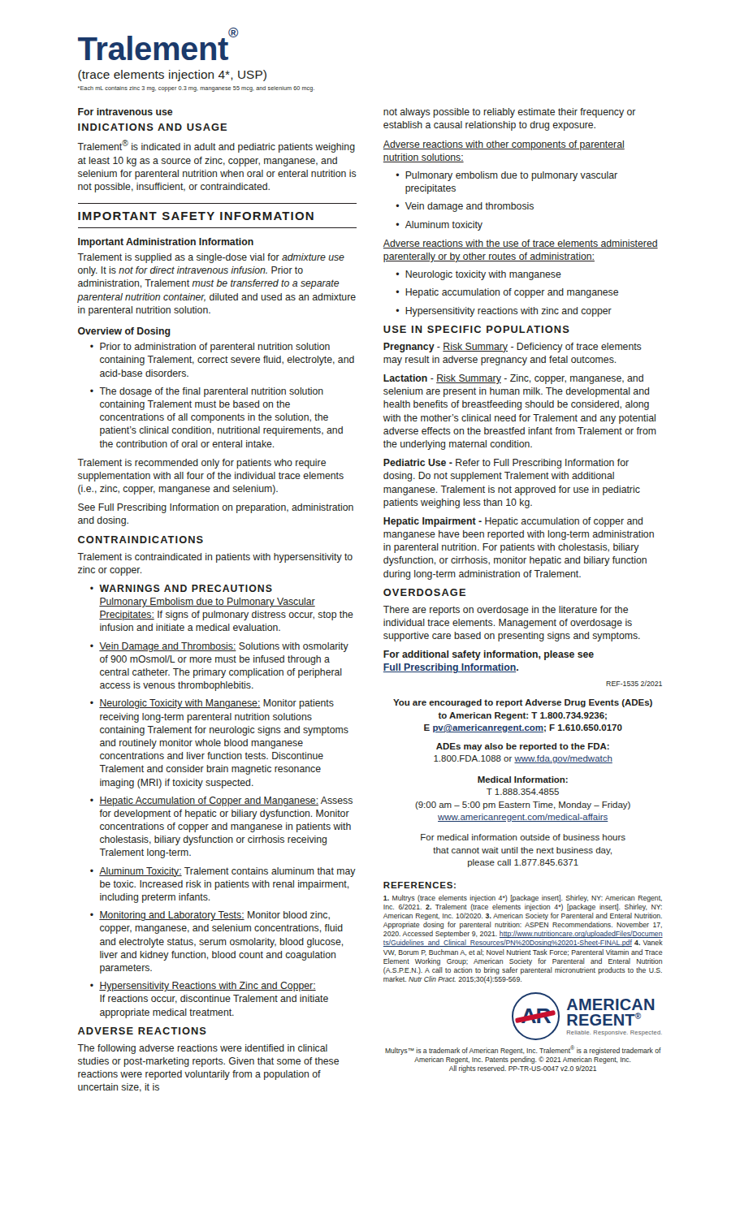Tralement®
(trace elements injection 4*, USP)
*Each mL contains zinc 3 mg, copper 0.3 mg, manganese 55 mcg, and selenium 60 mcg.
For intravenous use
Indications and Usage
Tralement® is indicated in adult and pediatric patients weighing at least 10 kg as a source of zinc, copper, manganese, and selenium for parenteral nutrition when oral or enteral nutrition is not possible, insufficient, or contraindicated.
Important Safety Information
Important Administration Information
Tralement is supplied as a single-dose vial for admixture use only. It is not for direct intravenous infusion. Prior to administration, Tralement must be transferred to a separate parenteral nutrition container, diluted and used as an admixture in parenteral nutrition solution.
Overview of Dosing
Prior to administration of parenteral nutrition solution containing Tralement, correct severe fluid, electrolyte, and acid-base disorders.
The dosage of the final parenteral nutrition solution containing Tralement must be based on the concentrations of all components in the solution, the patient’s clinical condition, nutritional requirements, and the contribution of oral or enteral intake.
Tralement is recommended only for patients who require supplementation with all four of the individual trace elements (i.e., zinc, copper, manganese and selenium).
See Full Prescribing Information on preparation, administration and dosing.
Contraindications
Tralement is contraindicated in patients with hypersensitivity to zinc or copper.
WARNINGS AND PRECAUTIONS
Pulmonary Embolism due to Pulmonary Vascular Precipitates: If signs of pulmonary distress occur, stop the infusion and initiate a medical evaluation.
Vein Damage and Thrombosis: Solutions with osmolarity of 900 mOsmol/L or more must be infused through a central catheter. The primary complication of peripheral access is venous thrombophlebitis.
Neurologic Toxicity with Manganese: Monitor patients receiving long-term parenteral nutrition solutions containing Tralement for neurologic signs and symptoms and routinely monitor whole blood manganese concentrations and liver function tests. Discontinue Tralement and consider brain magnetic resonance imaging (MRI) if toxicity suspected.
Hepatic Accumulation of Copper and Manganese: Assess for development of hepatic or biliary dysfunction. Monitor concentrations of copper and manganese in patients with cholestasis, biliary dysfunction or cirrhosis receiving Tralement long-term.
Aluminum Toxicity: Tralement contains aluminum that may be toxic. Increased risk in patients with renal impairment, including preterm infants.
Monitoring and Laboratory Tests: Monitor blood zinc, copper, manganese, and selenium concentrations, fluid and electrolyte status, serum osmolarity, blood glucose, liver and kidney function, blood count and coagulation parameters.
Hypersensitivity Reactions with Zinc and Copper:
If reactions occur, discontinue Tralement and initiate appropriate medical treatment.
Adverse Reactions
The following adverse reactions were identified in clinical studies or post-marketing reports. Given that some of these reactions were reported voluntarily from a population of uncertain size, it is
not always possible to reliably estimate their frequency or establish a causal relationship to drug exposure.
Adverse reactions with other components of parenteral nutrition solutions:
Pulmonary embolism due to pulmonary vascular precipitates
Vein damage and thrombosis
Aluminum toxicity
Adverse reactions with the use of trace elements administered parenterally or by other routes of administration:
Neurologic toxicity with manganese
Hepatic accumulation of copper and manganese
Hypersensitivity reactions with zinc and copper
Use in Specific Populations
Pregnancy - Risk Summary - Deficiency of trace elements may result in adverse pregnancy and fetal outcomes.
Lactation - Risk Summary - Zinc, copper, manganese, and selenium are present in human milk. The developmental and health benefits of breastfeeding should be considered, along with the mother’s clinical need for Tralement and any potential adverse effects on the breastfed infant from Tralement or from the underlying maternal condition.
Pediatric Use - Refer to Full Prescribing Information for dosing. Do not supplement Tralement with additional manganese. Tralement is not approved for use in pediatric patients weighing less than 10 kg.
Hepatic Impairment - Hepatic accumulation of copper and manganese have been reported with long-term administration in parenteral nutrition. For patients with cholestasis, biliary dysfunction, or cirrhosis, monitor hepatic and biliary function during long-term administration of Tralement.
Overdosage
There are reports on overdosage in the literature for the individual trace elements. Management of overdosage is supportive care based on presenting signs and symptoms.
For additional safety information, please see
Full Prescribing Information.
REF-1535 2/2021
You are encouraged to report Adverse Drug Events (ADEs)
to American Regent: T 1.800.734.9236;
E pv@americanregent.com; F 1.610.650.0170
ADEs may also be reported to the FDA:
1.800.FDA.1088 or www.fda.gov/medwatch
Medical Information:
T 1.888.354.4855
(9:00 am – 5:00 pm Eastern Time, Monday – Friday)
www.americanregent.com/medical-affairs
For medical information outside of business hours
that cannot wait until the next business day,
please call 1.877.845.6371
References:
1. Multrys (trace elements injection 4*) [package insert]. Shirley, NY: American Regent, Inc. 6/2021. 2. Tralement (trace elements injection 4*) [package insert]. Shirley, NY: American Regent, Inc. 10/2020. 3. American Society for Parenteral and Enteral Nutrition. Appropriate dosing for parenteral nutrition: ASPEN Recommendations. November 17, 2020. Accessed September 9, 2021. http://www.nutritioncare.org/uploadedFiles/Documents/Guidelines_and_Clinical_Resources/PN%20Dosing%20201-Sheet-FINAL.pdf 4. Vanek VW, Borum P, Buchman A, et al; Novel Nutrient Task Force; Parenteral Vitamin and Trace Element Working Group; American Society for Parenteral and Enteral Nutrition (A.S.P.E.N.). A call to action to bring safer parenteral micronutrient products to the U.S. market. Nutr Clin Pract. 2015;30(4):559-569.
AR
AMERICAN
REGENT®
Reliable. Responsive. Respected.
Multrys™ is a trademark of American Regent, Inc. Tralement® is a registered trademark of American Regent, Inc. Patents pending. © 2021 American Regent, Inc.
All rights reserved. PP-TR-US-0047 v2.0 9/2021